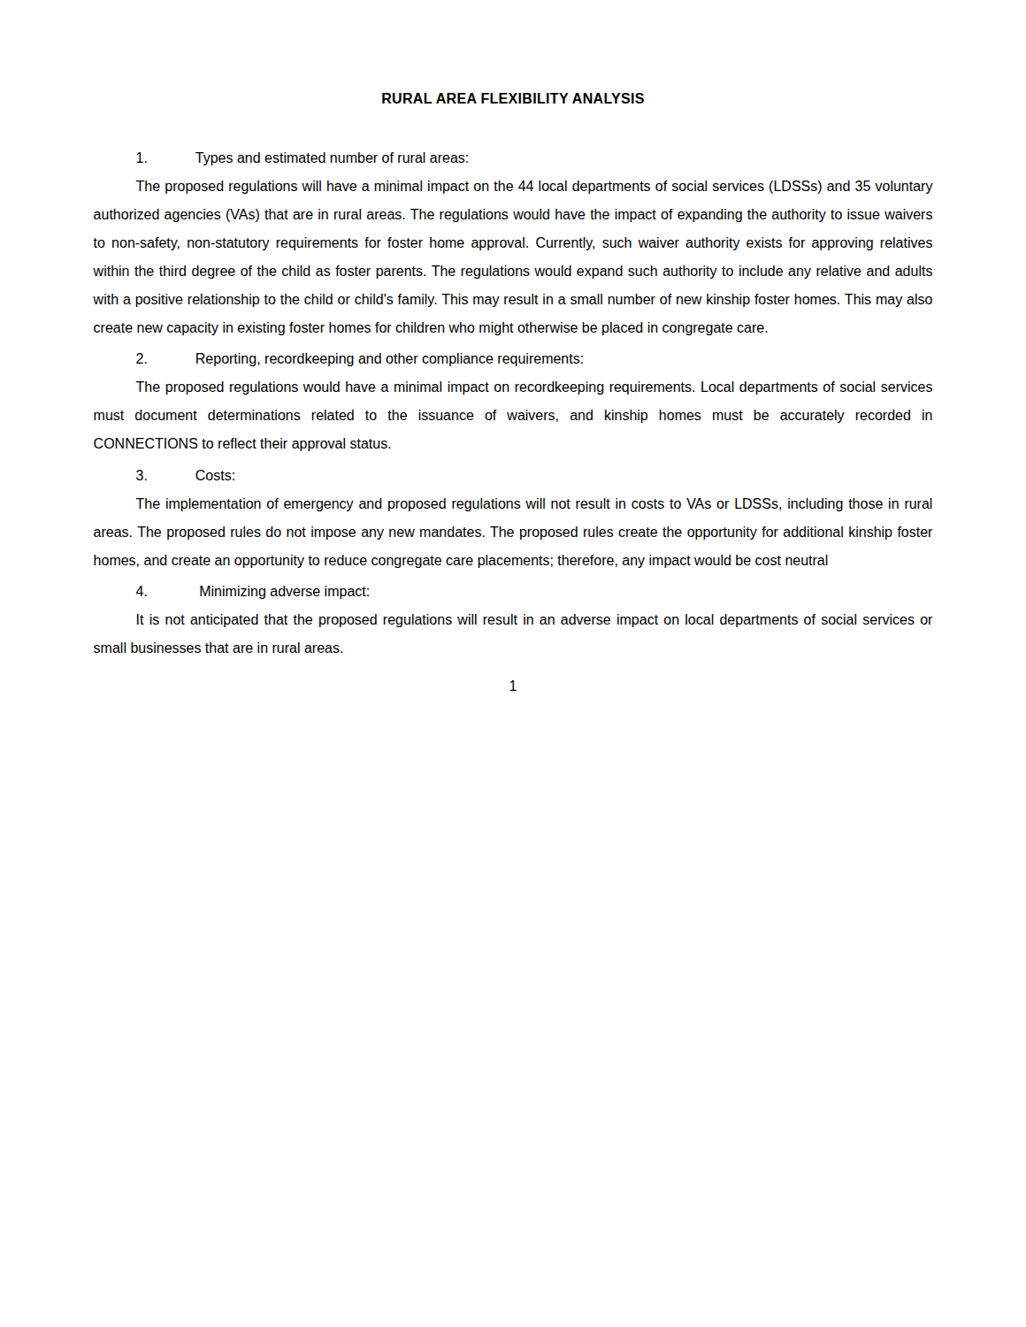RURAL AREA FLEXIBILITY ANALYSIS
1. Types and estimated number of rural areas:
The proposed regulations will have a minimal impact on the 44 local departments of social services (LDSSs) and 35 voluntary authorized agencies (VAs) that are in rural areas. The regulations would have the impact of expanding the authority to issue waivers to non-safety, non-statutory requirements for foster home approval. Currently, such waiver authority exists for approving relatives within the third degree of the child as foster parents. The regulations would expand such authority to include any relative and adults with a positive relationship to the child or child's family. This may result in a small number of new kinship foster homes. This may also create new capacity in existing foster homes for children who might otherwise be placed in congregate care.
2. Reporting, recordkeeping and other compliance requirements:
The proposed regulations would have a minimal impact on recordkeeping requirements. Local departments of social services must document determinations related to the issuance of waivers, and kinship homes must be accurately recorded in CONNECTIONS to reflect their approval status.
3. Costs:
The implementation of emergency and proposed regulations will not result in costs to VAs or LDSSs, including those in rural areas. The proposed rules do not impose any new mandates. The proposed rules create the opportunity for additional kinship foster homes, and create an opportunity to reduce congregate care placements; therefore, any impact would be cost neutral
4. Minimizing adverse impact:
It is not anticipated that the proposed regulations will result in an adverse impact on local departments of social services or small businesses that are in rural areas.
1